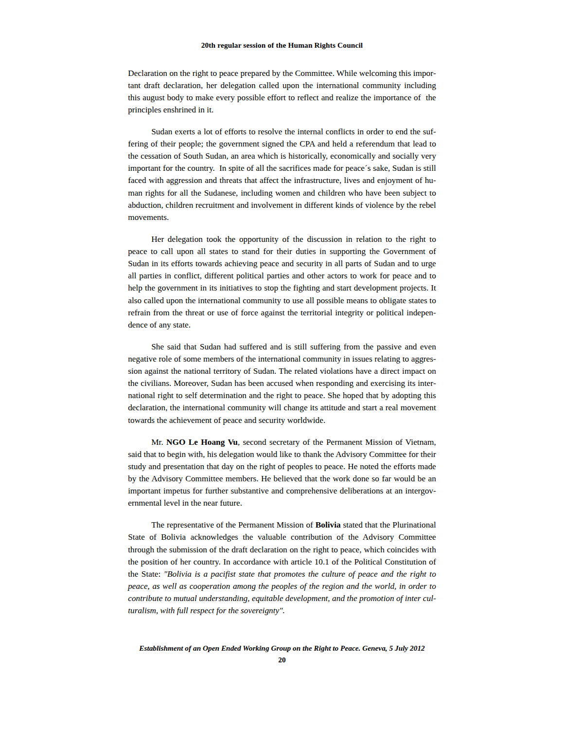20th regular session of the Human Rights Council
Declaration on the right to peace prepared by the Committee. While welcoming this important draft declaration, her delegation called upon the international community including this august body to make every possible effort to reflect and realize the importance of the principles enshrined in it.
Sudan exerts a lot of efforts to resolve the internal conflicts in order to end the suffering of their people; the government signed the CPA and held a referendum that lead to the cessation of South Sudan, an area which is historically, economically and socially very important for the country. In spite of all the sacrifices made for peace´s sake, Sudan is still faced with aggression and threats that affect the infrastructure, lives and enjoyment of human rights for all the Sudanese, including women and children who have been subject to abduction, children recruitment and involvement in different kinds of violence by the rebel movements.
Her delegation took the opportunity of the discussion in relation to the right to peace to call upon all states to stand for their duties in supporting the Government of Sudan in its efforts towards achieving peace and security in all parts of Sudan and to urge all parties in conflict, different political parties and other actors to work for peace and to help the government in its initiatives to stop the fighting and start development projects. It also called upon the international community to use all possible means to obligate states to refrain from the threat or use of force against the territorial integrity or political independence of any state.
She said that Sudan had suffered and is still suffering from the passive and even negative role of some members of the international community in issues relating to aggression against the national territory of Sudan. The related violations have a direct impact on the civilians. Moreover, Sudan has been accused when responding and exercising its international right to self determination and the right to peace. She hoped that by adopting this declaration, the international community will change its attitude and start a real movement towards the achievement of peace and security worldwide.
Mr. NGO Le Hoang Vu, second secretary of the Permanent Mission of Vietnam, said that to begin with, his delegation would like to thank the Advisory Committee for their study and presentation that day on the right of peoples to peace. He noted the efforts made by the Advisory Committee members. He believed that the work done so far would be an important impetus for further substantive and comprehensive deliberations at an intergovernmental level in the near future.
The representative of the Permanent Mission of Bolivia stated that the Plurinational State of Bolivia acknowledges the valuable contribution of the Advisory Committee through the submission of the draft declaration on the right to peace, which coincides with the position of her country. In accordance with article 10.1 of the Political Constitution of the State: "Bolivia is a pacifist state that promotes the culture of peace and the right to peace, as well as cooperation among the peoples of the region and the world, in order to contribute to mutual understanding, equitable development, and the promotion of inter culturalism, with full respect for the sovereignty".
Establishment of an Open Ended Working Group on the Right to Peace. Geneva, 5 July 2012
20